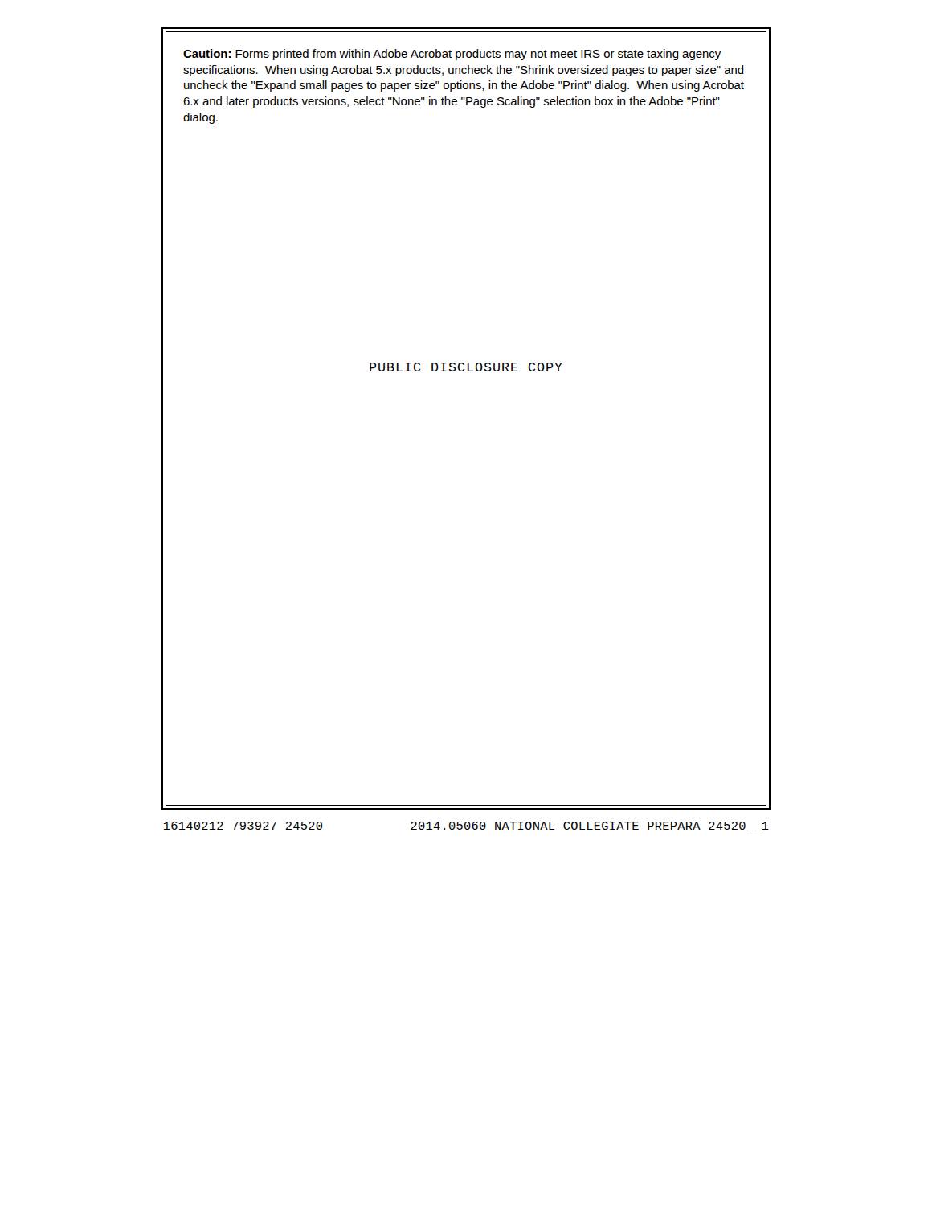Caution: Forms printed from within Adobe Acrobat products may not meet IRS or state taxing agency specifications. When using Acrobat 5.x products, uncheck the "Shrink oversized pages to paper size" and uncheck the "Expand small pages to paper size" options, in the Adobe "Print" dialog. When using Acrobat 6.x and later products versions, select "None" in the "Page Scaling" selection box in the Adobe "Print" dialog.
PUBLIC DISCLOSURE COPY
16140212 793927 24520 2014.05060 NATIONAL COLLEGIATE PREPARA 24520__1